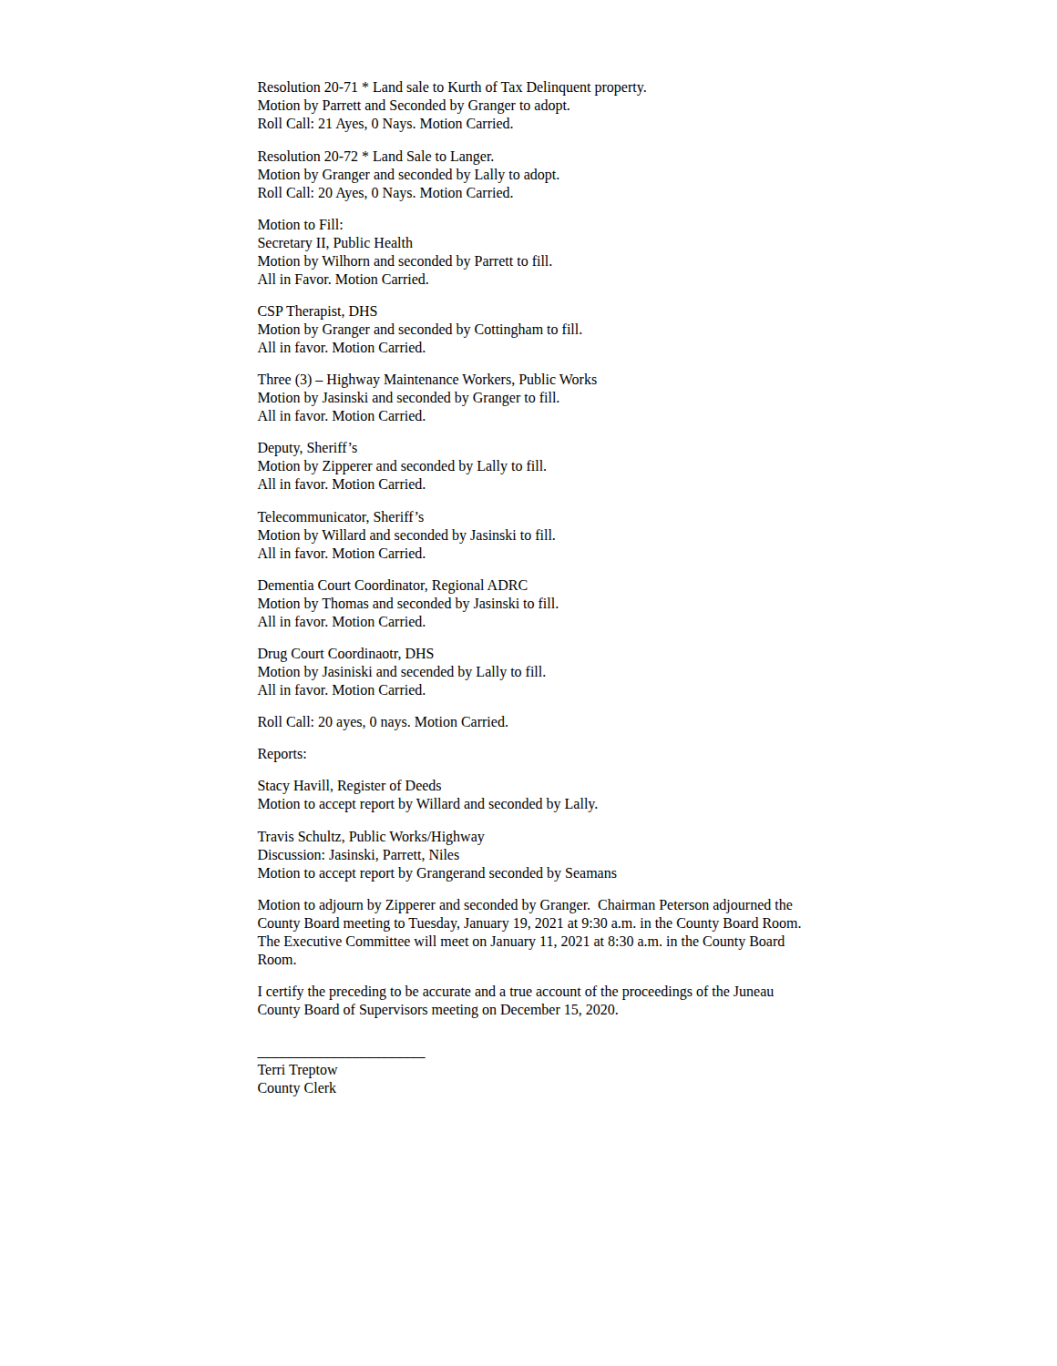Resolution 20-71 * Land sale to Kurth of Tax Delinquent property.
Motion by Parrett and Seconded by Granger to adopt.
Roll Call: 21 Ayes, 0 Nays. Motion Carried.
Resolution 20-72 * Land Sale to Langer.
Motion by Granger and seconded by Lally to adopt.
Roll Call: 20 Ayes, 0 Nays. Motion Carried.
Motion to Fill:
Secretary II, Public Health
Motion by Wilhorn and seconded by Parrett to fill.
All in Favor. Motion Carried.
CSP Therapist, DHS
Motion by Granger and seconded by Cottingham to fill.
All in favor. Motion Carried.
Three (3) – Highway Maintenance Workers, Public Works
Motion by Jasinski and seconded by Granger to fill.
All in favor. Motion Carried.
Deputy, Sheriff’s
Motion by Zipperer and seconded by Lally to fill.
All in favor. Motion Carried.
Telecommunicator, Sheriff’s
Motion by Willard and seconded by Jasinski to fill.
All in favor. Motion Carried.
Dementia Court Coordinator, Regional ADRC
Motion by Thomas and seconded by Jasinski to fill.
All in favor. Motion Carried.
Drug Court Coordinaotr, DHS
Motion by Jasiniski and secended by Lally to fill.
All in favor. Motion Carried.
Roll Call: 20 ayes, 0 nays. Motion Carried.
Reports:
Stacy Havill, Register of Deeds
Motion to accept report by Willard and seconded by Lally.
Travis Schultz, Public Works/Highway
Discussion: Jasinski, Parrett, Niles
Motion to accept report by Grangerand seconded by Seamans
Motion to adjourn by Zipperer and seconded by Granger. Chairman Peterson adjourned the County Board meeting to Tuesday, January 19, 2021 at 9:30 a.m. in the County Board Room. The Executive Committee will meet on January 11, 2021 at 8:30 a.m. in the County Board Room.
I certify the preceding to be accurate and a true account of the proceedings of the Juneau County Board of Supervisors meeting on December 15, 2020.
_______________________
Terri Treptow
County Clerk